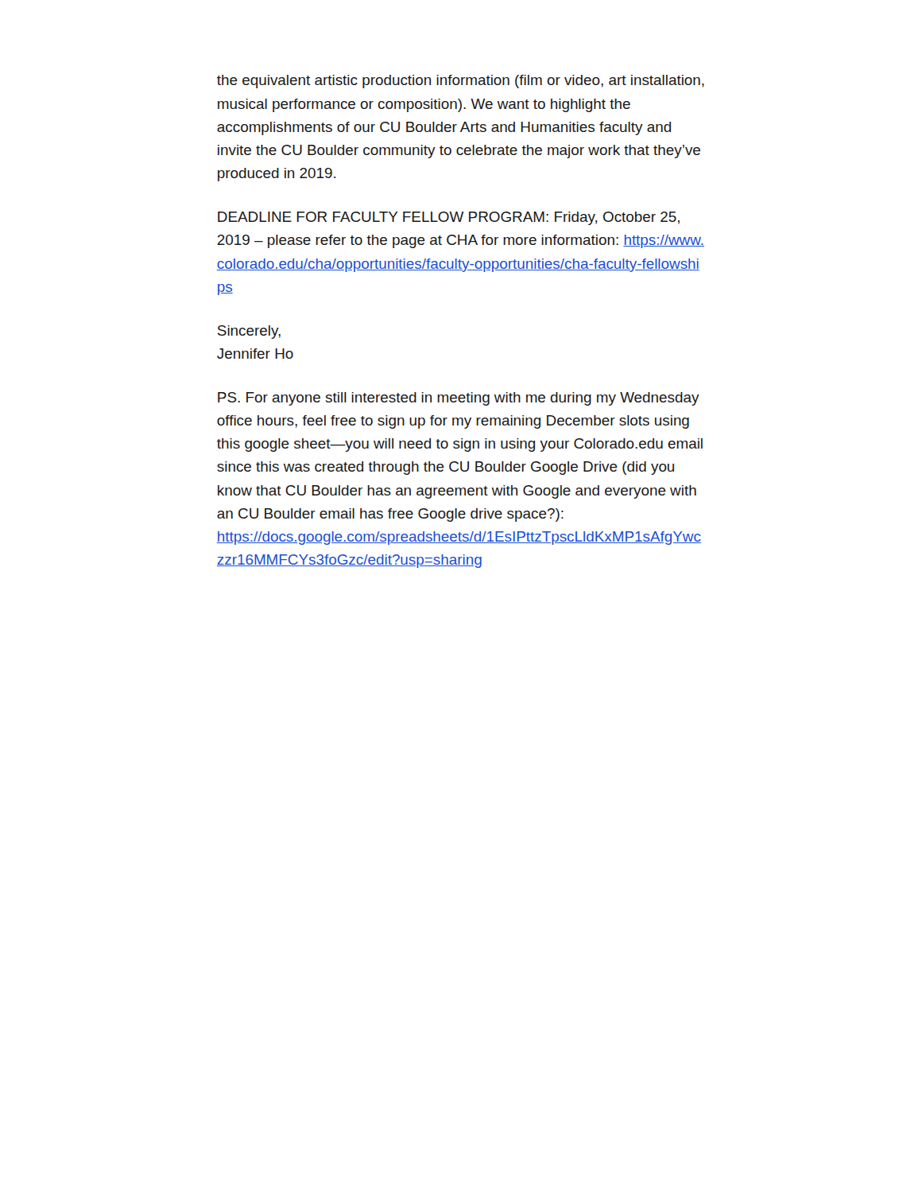the equivalent artistic production information (film or video, art installation, musical performance or composition). We want to highlight the accomplishments of our CU Boulder Arts and Humanities faculty and invite the CU Boulder community to celebrate the major work that they’ve produced in 2019.
DEADLINE FOR FACULTY FELLOW PROGRAM: Friday, October 25, 2019 – please refer to the page at CHA for more information: https://www.colorado.edu/cha/opportunities/faculty-opportunities/cha-faculty-fellowships
Sincerely, Jennifer Ho
PS. For anyone still interested in meeting with me during my Wednesday office hours, feel free to sign up for my remaining December slots using this google sheet—you will need to sign in using your Colorado.edu email since this was created through the CU Boulder Google Drive (did you know that CU Boulder has an agreement with Google and everyone with an CU Boulder email has free Google drive space?):
https://docs.google.com/spreadsheets/d/1EsIPttzTpscLldKxMP1sAfgYwczzr16MMFCYs3foGzc/edit?usp=sharing